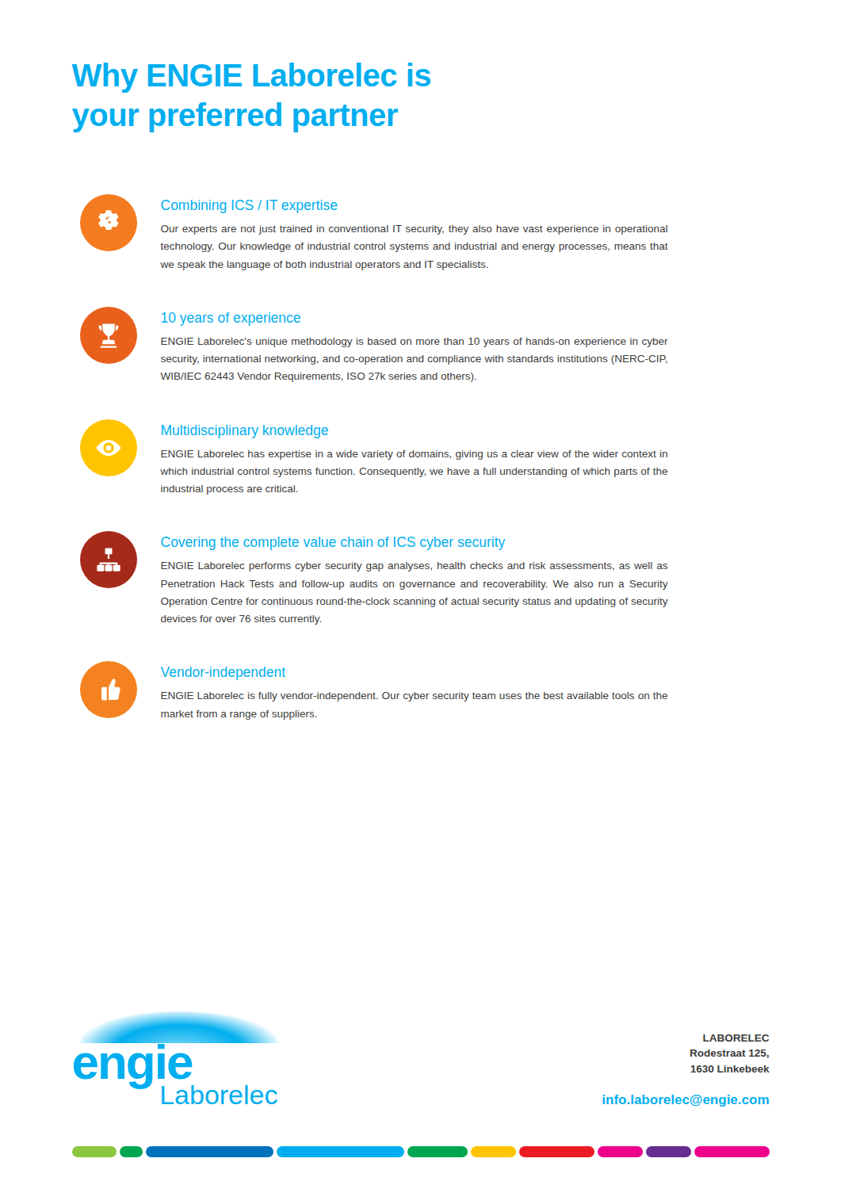Why ENGIE Laborelec is
your preferred partner
Combining ICS / IT expertise
Our experts are not just trained in conventional IT security, they also have vast experience in operational technology. Our knowledge of industrial control systems and industrial and energy processes, means that we speak the language of both industrial operators and IT specialists.
10 years of experience
ENGIE Laborelec's unique methodology is based on more than 10 years of hands-on experience in cyber security, international networking, and co-operation and compliance with standards institutions (NERC-CIP, WIB/IEC 62443 Vendor Requirements, ISO 27k series and others).
Multidisciplinary knowledge
ENGIE Laborelec has expertise in a wide variety of domains, giving us a clear view of the wider context in which industrial control systems function. Consequently, we have a full understanding of which parts of the industrial process are critical.
Covering the complete value chain of ICS cyber security
ENGIE Laborelec performs cyber security gap analyses, health checks and risk assessments, as well as Penetration Hack Tests and follow-up audits on governance and recoverability. We also run a Security Operation Centre for continuous round-the-clock scanning of actual security status and updating of security devices for over 76 sites currently.
Vendor-independent
ENGIE Laborelec is fully vendor-independent. Our cyber security team uses the best available tools on the market from a range of suppliers.
engie
Laborelec
LABORELEC
Rodestraat 125,
1630 Linkebeek
info.laborelec@engie.com